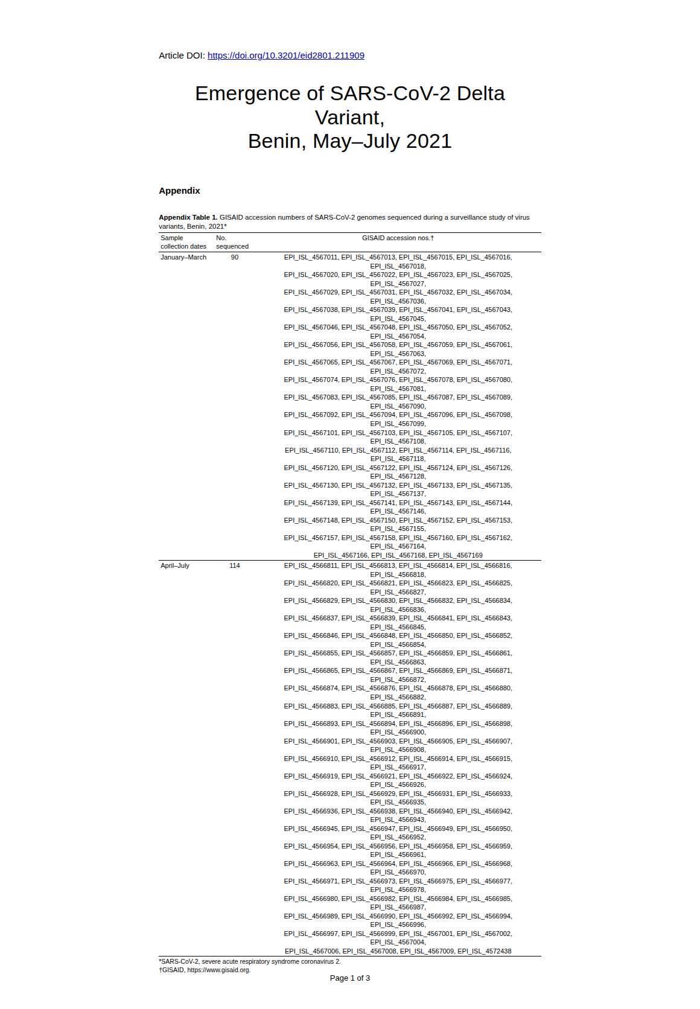Article DOI: https://doi.org/10.3201/eid2801.211909
Emergence of SARS-CoV-2 Delta Variant,
Benin, May–July 2021
Appendix
Appendix Table 1. GISAID accession numbers of SARS-CoV-2 genomes sequenced during a surveillance study of virus variants, Benin, 2021*
| Sample collection dates | No. sequenced | GISAID accession nos.† |
| --- | --- | --- |
| January–March | 90 | EPI_ISL_4567011, EPI_ISL_4567013, EPI_ISL_4567015, EPI_ISL_4567016, EPI_ISL_4567018, EPI_ISL_4567020, EPI_ISL_4567022, EPI_ISL_4567023, EPI_ISL_4567025, EPI_ISL_4567027, EPI_ISL_4567029, EPI_ISL_4567031, EPI_ISL_4567032, EPI_ISL_4567034, EPI_ISL_4567036, EPI_ISL_4567038, EPI_ISL_4567039, EPI_ISL_4567041, EPI_ISL_4567043, EPI_ISL_4567045, EPI_ISL_4567046, EPI_ISL_4567048, EPI_ISL_4567050, EPI_ISL_4567052, EPI_ISL_4567054, EPI_ISL_4567056, EPI_ISL_4567058, EPI_ISL_4567059, EPI_ISL_4567061, EPI_ISL_4567063, EPI_ISL_4567065, EPI_ISL_4567067, EPI_ISL_4567069, EPI_ISL_4567071, EPI_ISL_4567072, EPI_ISL_4567074, EPI_ISL_4567076, EPI_ISL_4567078, EPI_ISL_4567080, EPI_ISL_4567081, EPI_ISL_4567083, EPI_ISL_4567085, EPI_ISL_4567087, EPI_ISL_4567089, EPI_ISL_4567090, EPI_ISL_4567092, EPI_ISL_4567094, EPI_ISL_4567096, EPI_ISL_4567098, EPI_ISL_4567099, EPI_ISL_4567101, EPI_ISL_4567103, EPI_ISL_4567105, EPI_ISL_4567107, EPI_ISL_4567108, EPI_ISL_4567110, EPI_ISL_4567112, EPI_ISL_4567114, EPI_ISL_4567116, EPI_ISL_4567118, EPI_ISL_4567120, EPI_ISL_4567122, EPI_ISL_4567124, EPI_ISL_4567126, EPI_ISL_4567128, EPI_ISL_4567130, EPI_ISL_4567132, EPI_ISL_4567133, EPI_ISL_4567135, EPI_ISL_4567137, EPI_ISL_4567139, EPI_ISL_4567141, EPI_ISL_4567143, EPI_ISL_4567144, EPI_ISL_4567146, EPI_ISL_4567148, EPI_ISL_4567150, EPI_ISL_4567152, EPI_ISL_4567153, EPI_ISL_4567155, EPI_ISL_4567157, EPI_ISL_4567158, EPI_ISL_4567160, EPI_ISL_4567162, EPI_ISL_4567164, EPI_ISL_4567166, EPI_ISL_4567168, EPI_ISL_4567169 |
| April–July | 114 | EPI_ISL_4566811, EPI_ISL_4566813, EPI_ISL_4566814, EPI_ISL_4566816, EPI_ISL_4566818, EPI_ISL_4566820, EPI_ISL_4566821, EPI_ISL_4566823, EPI_ISL_4566825, EPI_ISL_4566827, EPI_ISL_4566829, EPI_ISL_4566830, EPI_ISL_4566832, EPI_ISL_4566834, EPI_ISL_4566836, EPI_ISL_4566837, EPI_ISL_4566839, EPI_ISL_4566841, EPI_ISL_4566843, EPI_ISL_4566845, EPI_ISL_4566846, EPI_ISL_4566848, EPI_ISL_4566850, EPI_ISL_4566852, EPI_ISL_4566854, EPI_ISL_4566855, EPI_ISL_4566857, EPI_ISL_4566859, EPI_ISL_4566861, EPI_ISL_4566863, EPI_ISL_4566865, EPI_ISL_4566867, EPI_ISL_4566869, EPI_ISL_4566871, EPI_ISL_4566872, EPI_ISL_4566874, EPI_ISL_4566876, EPI_ISL_4566878, EPI_ISL_4566880, EPI_ISL_4566882, EPI_ISL_4566883, EPI_ISL_4566885, EPI_ISL_4566887, EPI_ISL_4566889, EPI_ISL_4566891, EPI_ISL_4566893, EPI_ISL_4566894, EPI_ISL_4566896, EPI_ISL_4566898, EPI_ISL_4566900, EPI_ISL_4566901, EPI_ISL_4566903, EPI_ISL_4566905, EPI_ISL_4566907, EPI_ISL_4566908, EPI_ISL_4566910, EPI_ISL_4566912, EPI_ISL_4566914, EPI_ISL_4566915, EPI_ISL_4566917, EPI_ISL_4566919, EPI_ISL_4566921, EPI_ISL_4566922, EPI_ISL_4566924, EPI_ISL_4566926, EPI_ISL_4566928, EPI_ISL_4566929, EPI_ISL_4566931, EPI_ISL_4566933, EPI_ISL_4566935, EPI_ISL_4566936, EPI_ISL_4566938, EPI_ISL_4566940, EPI_ISL_4566942, EPI_ISL_4566943, EPI_ISL_4566945, EPI_ISL_4566947, EPI_ISL_4566949, EPI_ISL_4566950, EPI_ISL_4566952, EPI_ISL_4566954, EPI_ISL_4566956, EPI_ISL_4566958, EPI_ISL_4566959, EPI_ISL_4566961, EPI_ISL_4566963, EPI_ISL_4566964, EPI_ISL_4566966, EPI_ISL_4566968, EPI_ISL_4566970, EPI_ISL_4566971, EPI_ISL_4566973, EPI_ISL_4566975, EPI_ISL_4566977, EPI_ISL_4566978, EPI_ISL_4566980, EPI_ISL_4566982, EPI_ISL_4566984, EPI_ISL_4566985, EPI_ISL_4566987, EPI_ISL_4566989, EPI_ISL_4566990, EPI_ISL_4566992, EPI_ISL_4566994, EPI_ISL_4566996, EPI_ISL_4566997, EPI_ISL_4566999, EPI_ISL_4567001, EPI_ISL_4567002, EPI_ISL_4567004, EPI_ISL_4567006, EPI_ISL_4567008, EPI_ISL_4567009, EPI_ISL_4572438 |
*SARS-CoV-2, severe acute respiratory syndrome coronavirus 2.
†GISAID, https://www.gisaid.org.
Page 1 of 3